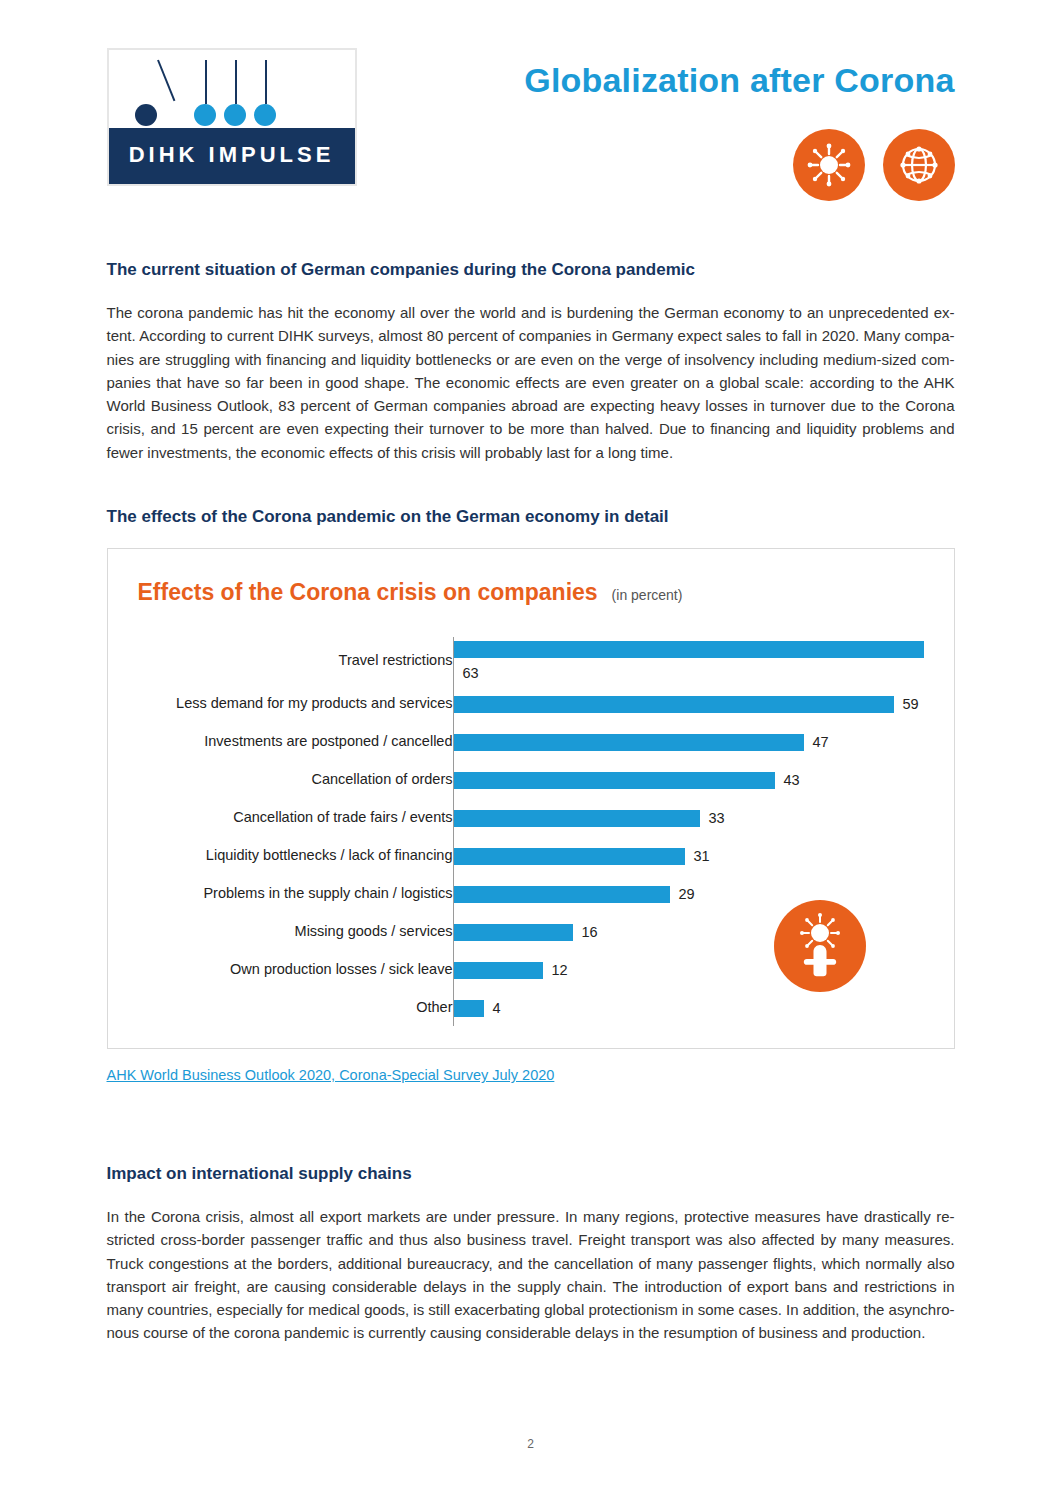DIHK IMPULSE
Globalization after Corona
The current situation of German companies during the Corona pandemic
The corona pandemic has hit the economy all over the world and is burdening the German economy to an unprecedented extent. According to current DIHK surveys, almost 80 percent of companies in Germany expect sales to fall in 2020. Many companies are struggling with financing and liquidity bottlenecks or are even on the verge of insolvency including medium-sized companies that have so far been in good shape. The economic effects are even greater on a global scale: according to the AHK World Business Outlook, 83 percent of German companies abroad are expecting heavy losses in turnover due to the Corona crisis, and 15 percent are even expecting their turnover to be more than halved. Due to financing and liquidity problems and fewer investments, the economic effects of this crisis will probably last for a long time.
The effects of the Corona pandemic on the German economy in detail
Effects of the Corona crisis on companies(in percent)
| Travel restrictions | 63 |
| Less demand for my products and services | 59 |
| Investments are postponed / cancelled | 47 |
| Cancellation of orders | 43 |
| Cancellation of trade fairs / events | 33 |
| Liquidity bottlenecks / lack of financing | 31 |
| Problems in the supply chain / logistics | 29 |
| Missing goods / services | 16 |
| Own production losses / sick leave | 12 |
| Other | 4 |
AHK World Business Outlook 2020, Corona-Special Survey July 2020
Impact on international supply chains
In the Corona crisis, almost all export markets are under pressure. In many regions, protective measures have drastically restricted cross-border passenger traffic and thus also business travel. Freight transport was also affected by many measures. Truck congestions at the borders, additional bureaucracy, and the cancellation of many passenger flights, which normally also transport air freight, are causing considerable delays in the supply chain. The introduction of export bans and restrictions in many countries, especially for medical goods, is still exacerbating global protectionism in some cases. In addition, the asynchronous course of the corona pandemic is currently causing considerable delays in the resumption of business and production.
2